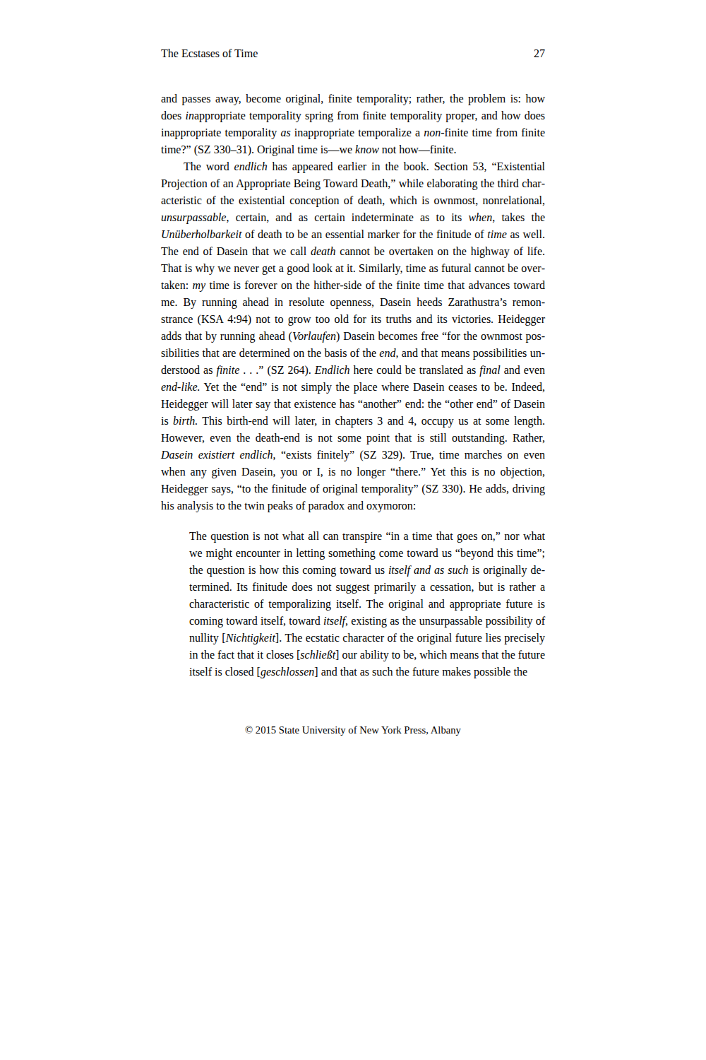The Ecstases of Time 27
and passes away, become original, finite temporality; rather, the problem is: how does inappropriate temporality spring from finite temporality proper, and how does inappropriate temporality as inappropriate temporalize a non-finite time from finite time?” (SZ 330–31). Original time is—we know not how—finite.
The word endlich has appeared earlier in the book. Section 53, “Existential Projection of an Appropriate Being Toward Death,” while elaborating the third characteristic of the existential conception of death, which is ownmost, nonrelational, unsurpassable, certain, and as certain indeterminate as to its when, takes the Unüberholbarkeit of death to be an essential marker for the finitude of time as well. The end of Dasein that we call death cannot be overtaken on the highway of life. That is why we never get a good look at it. Similarly, time as futural cannot be overtaken: my time is forever on the hither-side of the finite time that advances toward me. By running ahead in resolute openness, Dasein heeds Zarathustra’s remonstrance (KSA 4:94) not to grow too old for its truths and its victories. Heidegger adds that by running ahead (Vorlaufen) Dasein becomes free “for the ownmost possibilities that are determined on the basis of the end, and that means possibilities understood as finite . . .” (SZ 264). Endlich here could be translated as final and even end-like. Yet the “end” is not simply the place where Dasein ceases to be. Indeed, Heidegger will later say that existence has “another” end: the “other end” of Dasein is birth. This birth-end will later, in chapters 3 and 4, occupy us at some length. However, even the death-end is not some point that is still outstanding. Rather, Dasein existiert endlich, “exists finitely” (SZ 329). True, time marches on even when any given Dasein, you or I, is no longer “there.” Yet this is no objection, Heidegger says, “to the finitude of original temporality” (SZ 330). He adds, driving his analysis to the twin peaks of paradox and oxymoron:
The question is not what all can transpire “in a time that goes on,” nor what we might encounter in letting something come toward us “beyond this time”; the question is how this coming toward us itself and as such is originally determined. Its finitude does not suggest primarily a cessation, but is rather a characteristic of temporalizing itself. The original and appropriate future is coming toward itself, toward itself, existing as the unsurpassable possibility of nullity [Nichtigkeit]. The ecstatic character of the original future lies precisely in the fact that it closes [schließt] our ability to be, which means that the future itself is closed [geschlossen] and that as such the future makes possible the
© 2015 State University of New York Press, Albany